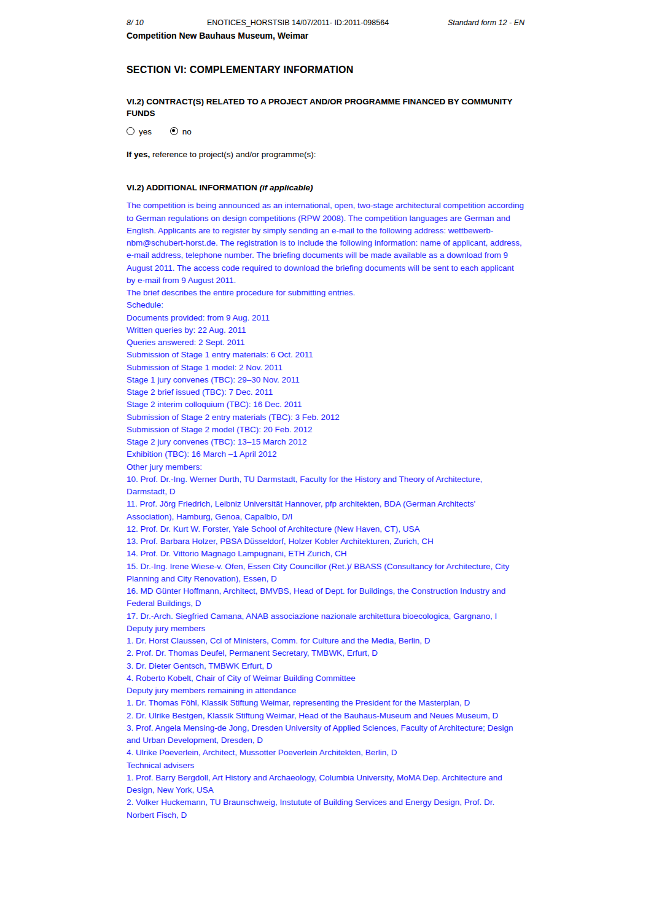8/ 10
ENOTICES_HORSTSIB 14/07/2011- ID:2011-098564
Standard form 12 - EN
Competition New Bauhaus Museum, Weimar
SECTION VI: COMPLEMENTARY INFORMATION
VI.2) CONTRACT(S) RELATED TO A PROJECT AND/OR PROGRAMME FINANCED BY COMMUNITY FUNDS
yes no
If yes, reference to project(s) and/or programme(s):
VI.2) ADDITIONAL INFORMATION (if applicable)
The competition is being announced as an international, open, two-stage architectural competition according to German regulations on design competitions (RPW 2008). The competition languages are German and English. Applicants are to register by simply sending an e-mail to the following address: wettbewerb-nbm@schubert-horst.de. The registration is to include the following information: name of applicant, address, e-mail address, telephone number. The briefing documents will be made available as a download from 9 August 2011. The access code required to download the briefing documents will be sent to each applicant by e-mail from 9 August 2011.
The brief describes the entire procedure for submitting entries.
Schedule:
Documents provided: from 9 Aug. 2011
Written queries by: 22 Aug. 2011
Queries answered: 2 Sept. 2011
Submission of Stage 1 entry materials: 6 Oct. 2011
Submission of Stage 1 model: 2 Nov. 2011
Stage 1 jury convenes (TBC): 29–30 Nov. 2011
Stage 2 brief issued (TBC): 7 Dec. 2011
Stage 2 interim colloquium (TBC): 16 Dec. 2011
Submission of Stage 2 entry materials (TBC): 3 Feb. 2012
Submission of Stage 2 model (TBC): 20 Feb. 2012
Stage 2 jury convenes (TBC): 13–15 March 2012
Exhibition (TBC): 16 March –1 April 2012
Other jury members:
10. Prof. Dr.-Ing. Werner Durth, TU Darmstadt, Faculty for the History and Theory of Architecture, Darmstadt, D
11. Prof. Jörg Friedrich, Leibniz Universität Hannover, pfp architekten, BDA (German Architects' Association), Hamburg, Genoa, Capalbio, D/I
12. Prof. Dr. Kurt W. Forster, Yale School of Architecture (New Haven, CT), USA
13. Prof. Barbara Holzer, PBSA Düsseldorf, Holzer Kobler Architekturen, Zurich, CH
14. Prof. Dr. Vittorio Magnago Lampugnani, ETH Zurich, CH
15. Dr.-Ing. Irene Wiese-v. Ofen, Essen City Councillor (Ret.)/ BBASS (Consultancy for Architecture, City Planning and City Renovation), Essen, D
16. MD Günter Hoffmann, Architect, BMVBS, Head of Dept. for Buildings, the Construction Industry and Federal Buildings, D
17. Dr.-Arch. Siegfried Camana, ANAB associazione nazionale architettura bioecologica, Gargnano, I
Deputy jury members
1. Dr. Horst Claussen, Ccl of Ministers, Comm. for Culture and the Media, Berlin, D
2. Prof. Dr. Thomas Deufel, Permanent Secretary, TMBWK, Erfurt, D
3. Dr. Dieter Gentsch, TMBWK Erfurt, D
4. Roberto Kobelt, Chair of City of Weimar Building Committee
Deputy jury members remaining in attendance
1. Dr. Thomas Föhl, Klassik Stiftung Weimar, representing the President for the Masterplan, D
2. Dr. Ulrike Bestgen, Klassik Stiftung Weimar, Head of the Bauhaus-Museum and Neues Museum, D
3. Prof. Angela Mensing-de Jong, Dresden University of Applied Sciences, Faculty of Architecture; Design and Urban Development, Dresden, D
4. Ulrike Poeverlein, Architect, Mussotter Poeverlein Architekten, Berlin, D
Technical advisers
1. Prof. Barry Bergdoll, Art History and Archaeology, Columbia University, MoMA Dep. Architecture and Design, New York, USA
2. Volker Huckemann, TU Braunschweig, Instutute of Building Services and Energy Design, Prof. Dr. Norbert Fisch, D